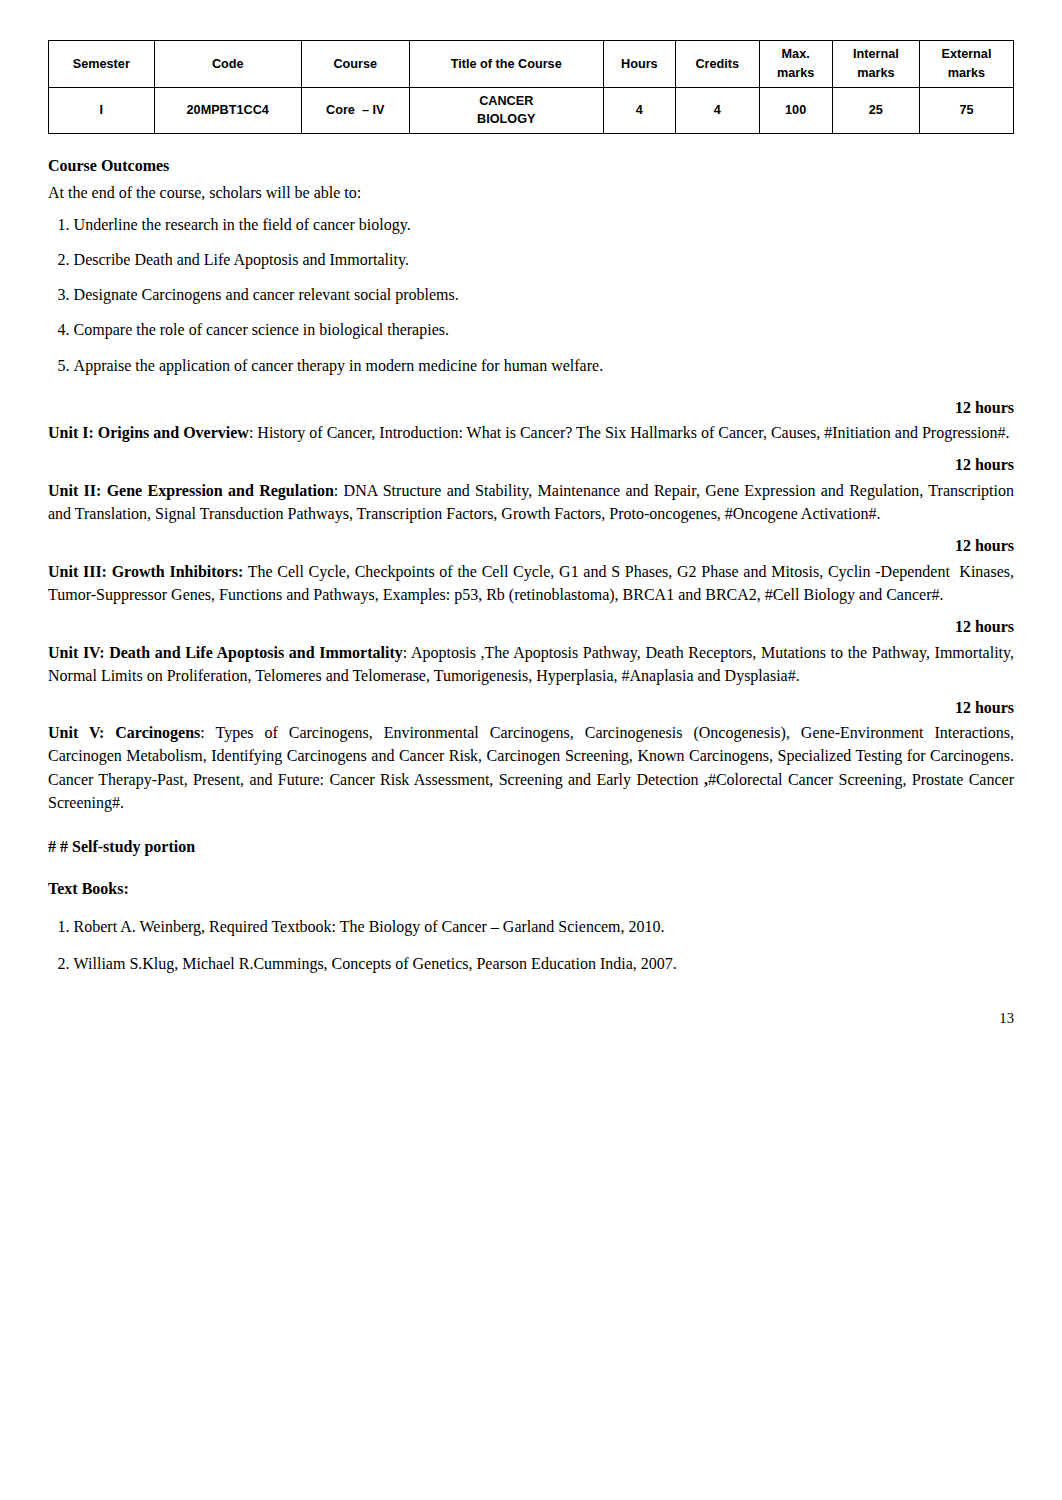| Semester | Code | Course | Title of the Course | Hours | Credits | Max. marks | Internal marks | External marks |
| --- | --- | --- | --- | --- | --- | --- | --- | --- |
| I | 20MPBT1CC4 | Core – IV | CANCER BIOLOGY | 4 | 4 | 100 | 25 | 75 |
Course Outcomes
At the end of the course, scholars will be able to:
Underline the research in the field of cancer biology.
Describe Death and Life Apoptosis and Immortality.
Designate Carcinogens and cancer relevant social problems.
Compare the role of cancer science in biological therapies.
Appraise the application of cancer therapy in modern medicine for human welfare.
12 hours
Unit I: Origins and Overview: History of Cancer, Introduction: What is Cancer? The Six Hallmarks of Cancer, Causes, #Initiation and Progression#.
12 hours
Unit II: Gene Expression and Regulation: DNA Structure and Stability, Maintenance and Repair, Gene Expression and Regulation, Transcription and Translation, Signal Transduction Pathways, Transcription Factors, Growth Factors, Proto-oncogenes, #Oncogene Activation#.
12 hours
Unit III: Growth Inhibitors: The Cell Cycle, Checkpoints of the Cell Cycle, G1 and S Phases, G2 Phase and Mitosis, Cyclin -Dependent Kinases, Tumor-Suppressor Genes, Functions and Pathways, Examples: p53, Rb (retinoblastoma), BRCA1 and BRCA2, #Cell Biology and Cancer#.
12 hours
Unit IV: Death and Life Apoptosis and Immortality: Apoptosis ,The Apoptosis Pathway, Death Receptors, Mutations to the Pathway, Immortality, Normal Limits on Proliferation, Telomeres and Telomerase, Tumorigenesis, Hyperplasia, #Anaplasia and Dysplasia#.
12 hours
Unit V: Carcinogens: Types of Carcinogens, Environmental Carcinogens, Carcinogenesis (Oncogenesis), Gene-Environment Interactions, Carcinogen Metabolism, Identifying Carcinogens and Cancer Risk, Carcinogen Screening, Known Carcinogens, Specialized Testing for Carcinogens. Cancer Therapy-Past, Present, and Future: Cancer Risk Assessment, Screening and Early Detection ,#Colorectal Cancer Screening, Prostate Cancer Screening#.
# # Self-study portion
Text Books:
Robert A. Weinberg, Required Textbook: The Biology of Cancer – Garland Sciencem, 2010.
William S.Klug, Michael R.Cummings, Concepts of Genetics, Pearson Education India, 2007.
13